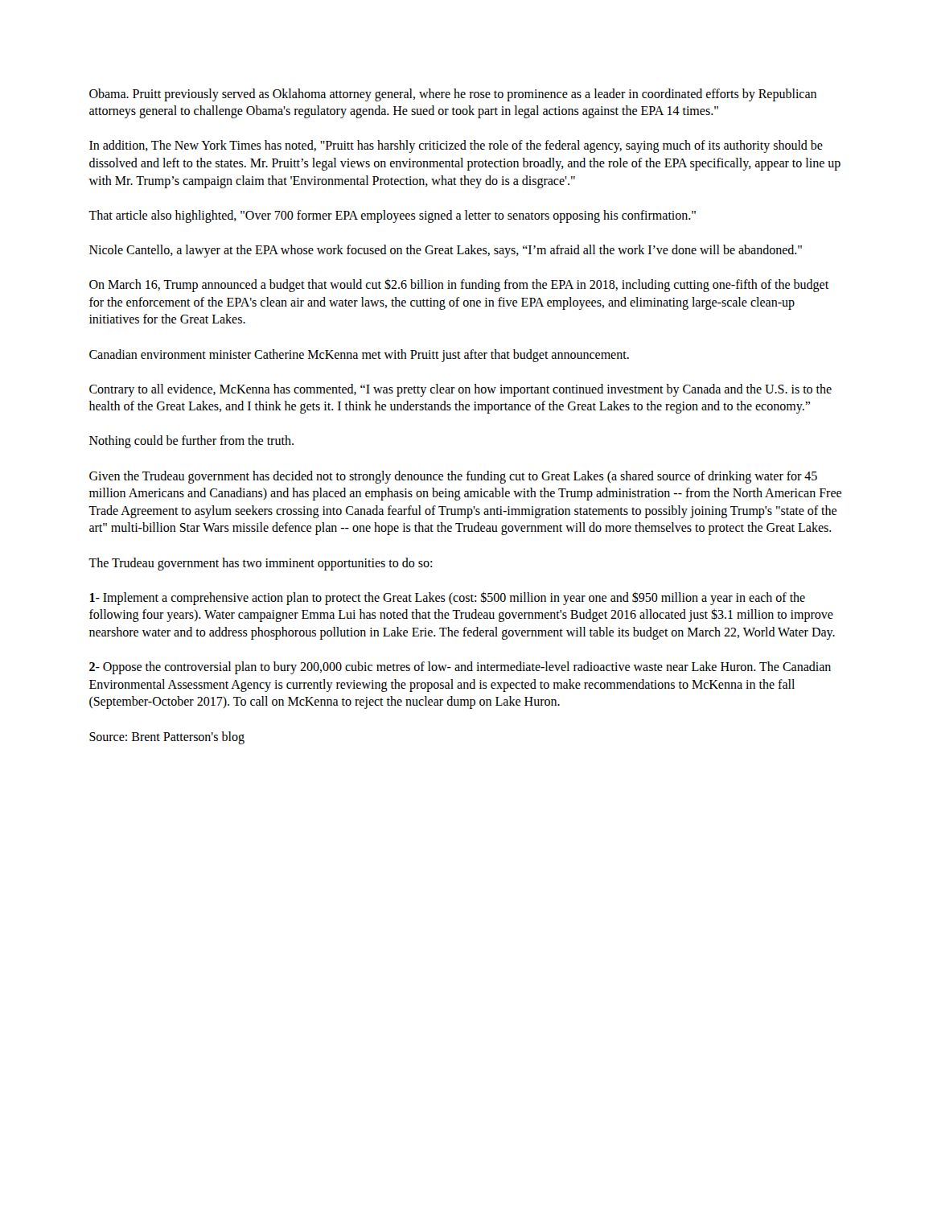Obama. Pruitt previously served as Oklahoma attorney general, where he rose to prominence as a leader in coordinated efforts by Republican attorneys general to challenge Obama's regulatory agenda. He sued or took part in legal actions against the EPA 14 times."
In addition, The New York Times has noted, "Pruitt has harshly criticized the role of the federal agency, saying much of its authority should be dissolved and left to the states. Mr. Pruitt’s legal views on environmental protection broadly, and the role of the EPA specifically, appear to line up with Mr. Trump’s campaign claim that 'Environmental Protection, what they do is a disgrace'."
That article also highlighted, "Over 700 former EPA employees signed a letter to senators opposing his confirmation."
Nicole Cantello, a lawyer at the EPA whose work focused on the Great Lakes, says, “I’m afraid all the work I’ve done will be abandoned."
On March 16, Trump announced a budget that would cut $2.6 billion in funding from the EPA in 2018, including cutting one-fifth of the budget for the enforcement of the EPA's clean air and water laws, the cutting of one in five EPA employees, and eliminating large-scale clean-up initiatives for the Great Lakes.
Canadian environment minister Catherine McKenna met with Pruitt just after that budget announcement.
Contrary to all evidence, McKenna has commented, “I was pretty clear on how important continued investment by Canada and the U.S. is to the health of the Great Lakes, and I think he gets it. I think he understands the importance of the Great Lakes to the region and to the economy.”
Nothing could be further from the truth.
Given the Trudeau government has decided not to strongly denounce the funding cut to Great Lakes (a shared source of drinking water for 45 million Americans and Canadians) and has placed an emphasis on being amicable with the Trump administration -- from the North American Free Trade Agreement to asylum seekers crossing into Canada fearful of Trump's anti-immigration statements to possibly joining Trump's "state of the art" multi-billion Star Wars missile defence plan -- one hope is that the Trudeau government will do more themselves to protect the Great Lakes.
The Trudeau government has two imminent opportunities to do so:
1- Implement a comprehensive action plan to protect the Great Lakes (cost: $500 million in year one and $950 million a year in each of the following four years). Water campaigner Emma Lui has noted that the Trudeau government's Budget 2016 allocated just $3.1 million to improve nearshore water and to address phosphorous pollution in Lake Erie. The federal government will table its budget on March 22, World Water Day.
2- Oppose the controversial plan to bury 200,000 cubic metres of low- and intermediate-level radioactive waste near Lake Huron. The Canadian Environmental Assessment Agency is currently reviewing the proposal and is expected to make recommendations to McKenna in the fall (September-October 2017). To call on McKenna to reject the nuclear dump on Lake Huron.
Source: Brent Patterson's blog